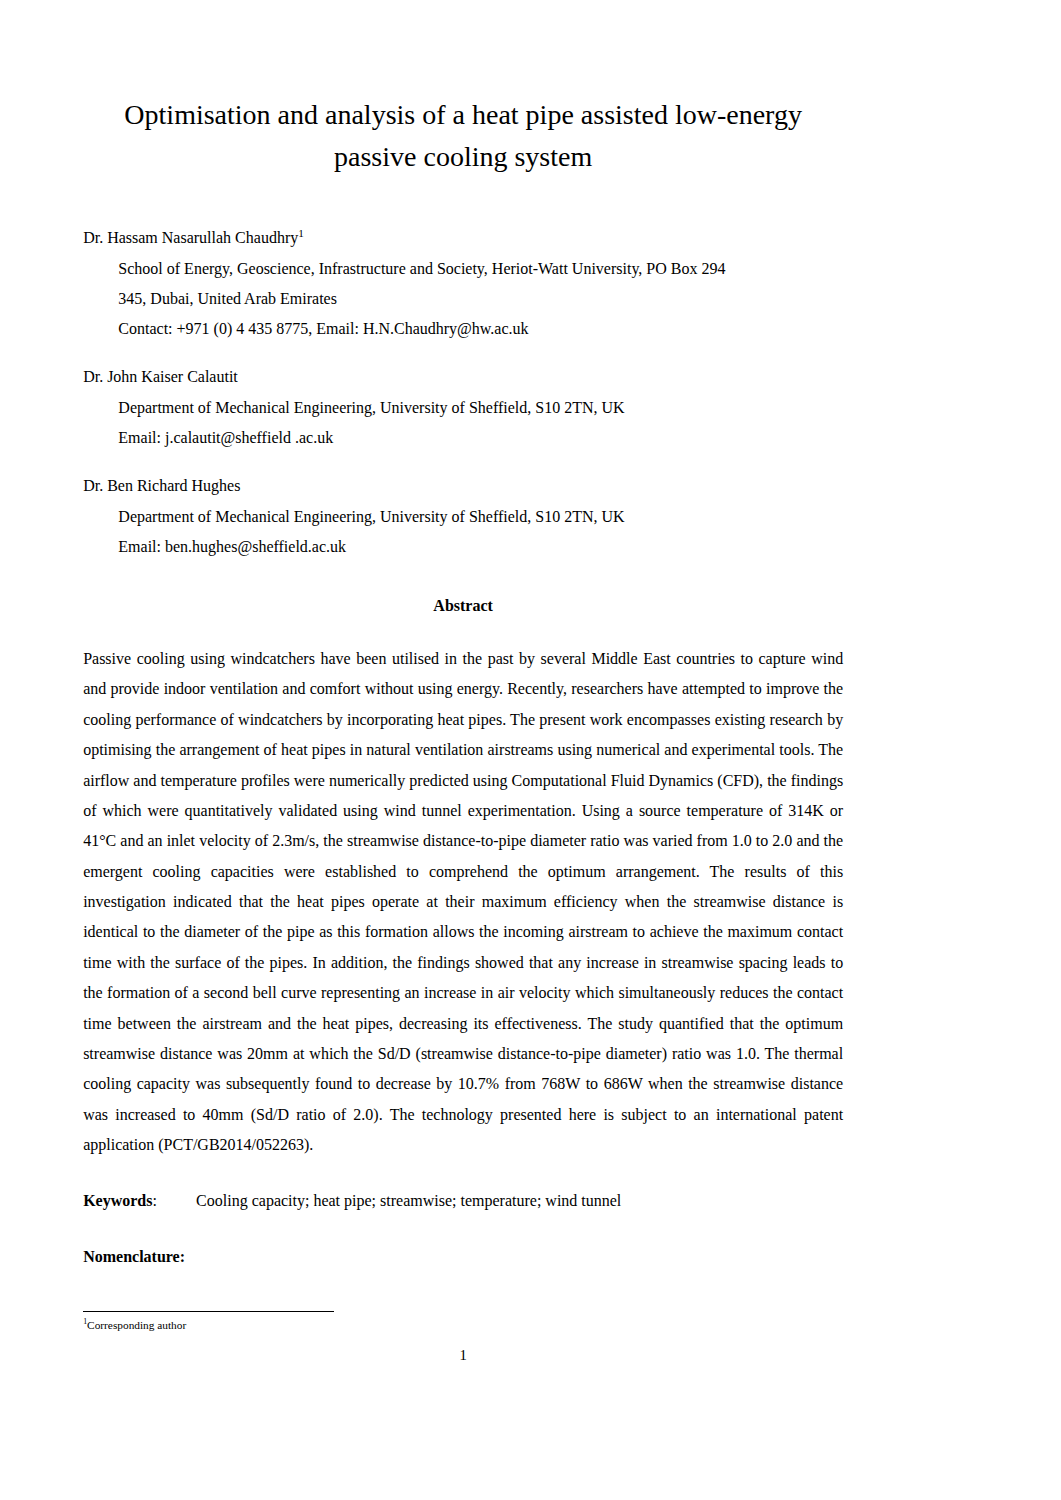Optimisation and analysis of a heat pipe assisted low-energy
passive cooling system
Dr. Hassam Nasarullah Chaudhry1
School of Energy, Geoscience, Infrastructure and Society, Heriot-Watt University, PO Box 294
345, Dubai, United Arab Emirates
Contact: +971 (0) 4 435 8775, Email: H.N.Chaudhry@hw.ac.uk
Dr. John Kaiser Calautit
Department of Mechanical Engineering, University of Sheffield, S10 2TN, UK
Email: j.calautit@sheffield .ac.uk
Dr. Ben Richard Hughes
Department of Mechanical Engineering, University of Sheffield, S10 2TN, UK
Email: ben.hughes@sheffield.ac.uk
Abstract
Passive cooling using windcatchers have been utilised in the past by several Middle East countries to capture wind and provide indoor ventilation and comfort without using energy. Recently, researchers have attempted to improve the cooling performance of windcatchers by incorporating heat pipes. The present work encompasses existing research by optimising the arrangement of heat pipes in natural ventilation airstreams using numerical and experimental tools. The airflow and temperature profiles were numerically predicted using Computational Fluid Dynamics (CFD), the findings of which were quantitatively validated using wind tunnel experimentation. Using a source temperature of 314K or 41°C and an inlet velocity of 2.3m/s, the streamwise distance-to-pipe diameter ratio was varied from 1.0 to 2.0 and the emergent cooling capacities were established to comprehend the optimum arrangement. The results of this investigation indicated that the heat pipes operate at their maximum efficiency when the streamwise distance is identical to the diameter of the pipe as this formation allows the incoming airstream to achieve the maximum contact time with the surface of the pipes. In addition, the findings showed that any increase in streamwise spacing leads to the formation of a second bell curve representing an increase in air velocity which simultaneously reduces the contact time between the airstream and the heat pipes, decreasing its effectiveness. The study quantified that the optimum streamwise distance was 20mm at which the Sd/D (streamwise distance-to-pipe diameter) ratio was 1.0. The thermal cooling capacity was subsequently found to decrease by 10.7% from 768W to 686W when the streamwise distance was increased to 40mm (Sd/D ratio of 2.0). The technology presented here is subject to an international patent application (PCT/GB2014/052263).
Keywords: Cooling capacity; heat pipe; streamwise; temperature; wind tunnel
Nomenclature:
1Corresponding author
1